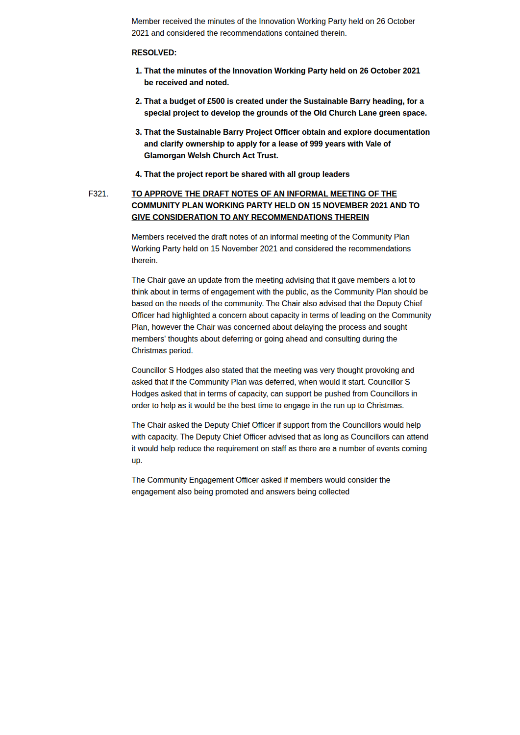Member received the minutes of the Innovation Working Party held on 26 October 2021 and considered the recommendations contained therein.
RESOLVED:
That the minutes of the Innovation Working Party held on 26 October 2021 be received and noted.
That a budget of £500 is created under the Sustainable Barry heading, for a special project to develop the grounds of the Old Church Lane green space.
That the Sustainable Barry Project Officer obtain and explore documentation and clarify ownership to apply for a lease of 999 years with Vale of Glamorgan Welsh Church Act Trust.
That the project report be shared with all group leaders
F321.
To approve the draft notes of an informal meeting of the Community Plan Working Party held on 15 November 2021 and to give consideration to any recommendations therein
Members received the draft notes of an informal meeting of the Community Plan Working Party held on 15 November 2021 and considered the recommendations therein.
The Chair gave an update from the meeting advising that it gave members a lot to think about in terms of engagement with the public, as the Community Plan should be based on the needs of the community. The Chair also advised that the Deputy Chief Officer had highlighted a concern about capacity in terms of leading on the Community Plan, however the Chair was concerned about delaying the process and sought members' thoughts about deferring or going ahead and consulting during the Christmas period.
Councillor S Hodges also stated that the meeting was very thought provoking and asked that if the Community Plan was deferred, when would it start. Councillor S Hodges asked that in terms of capacity, can support be pushed from Councillors in order to help as it would be the best time to engage in the run up to Christmas.
The Chair asked the Deputy Chief Officer if support from the Councillors would help with capacity. The Deputy Chief Officer advised that as long as Councillors can attend it would help reduce the requirement on staff as there are a number of events coming up.
The Community Engagement Officer asked if members would consider the engagement also being promoted and answers being collected